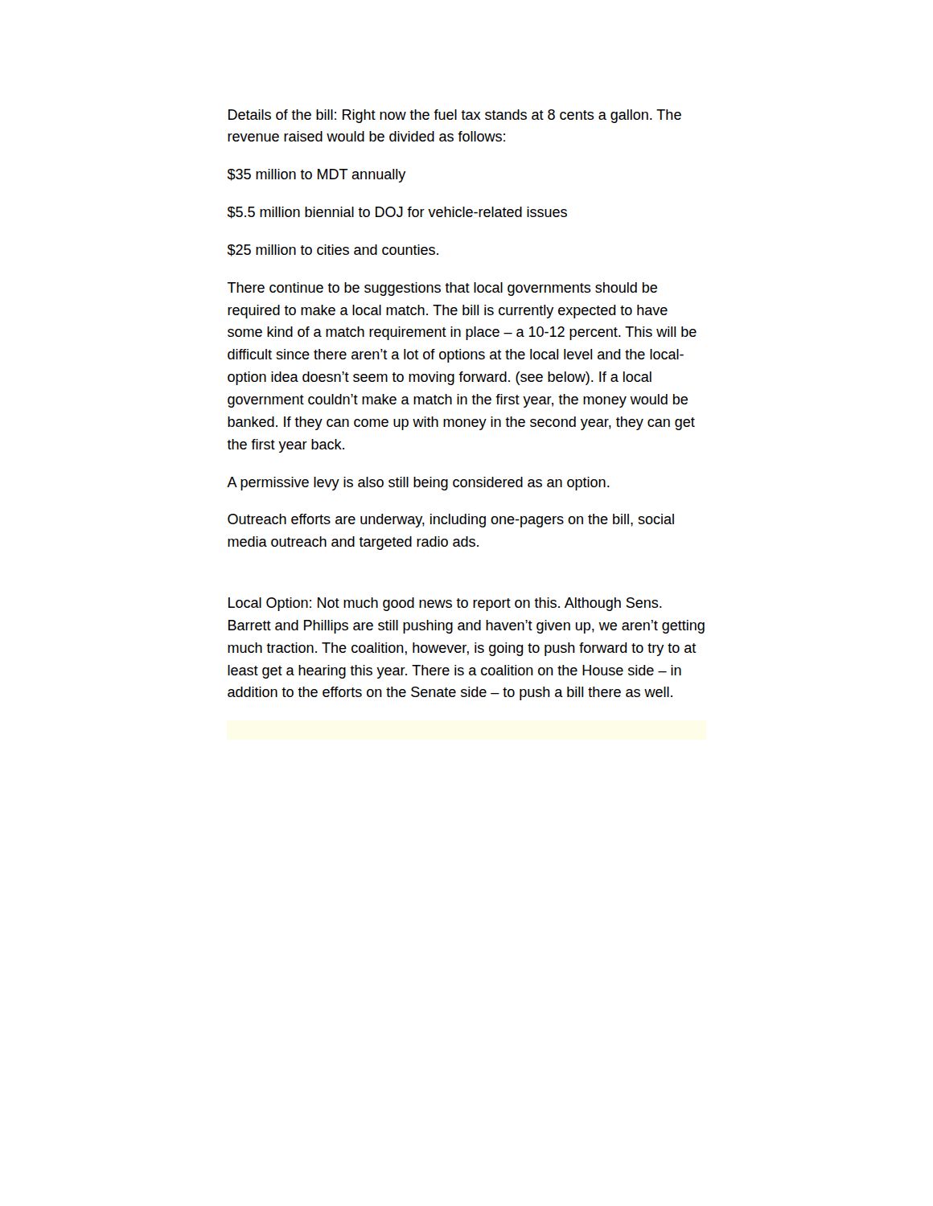Details of the bill: Right now the fuel tax stands at 8 cents a gallon. The revenue raised would be divided as follows:
$35 million to MDT annually
$5.5 million biennial to DOJ for vehicle-related issues
$25 million to cities and counties.
There continue to be suggestions that local governments should be required to make a local match. The bill is currently expected to have some kind of a match requirement in place – a 10-12 percent. This will be difficult since there aren’t a lot of options at the local level and the local-option idea doesn’t seem to moving forward. (see below). If a local government couldn’t make a match in the first year, the money would be banked. If they can come up with money in the second year, they can get the first year back.
A permissive levy is also still being considered as an option.
Outreach efforts are underway, including one-pagers on the bill, social media outreach and targeted radio ads.
Local Option: Not much good news to report on this. Although Sens. Barrett and Phillips are still pushing and haven’t given up, we aren’t getting much traction. The coalition, however, is going to push forward to try to at least get a hearing this year. There is a coalition on the House side – in addition to the efforts on the Senate side – to push a bill there as well.